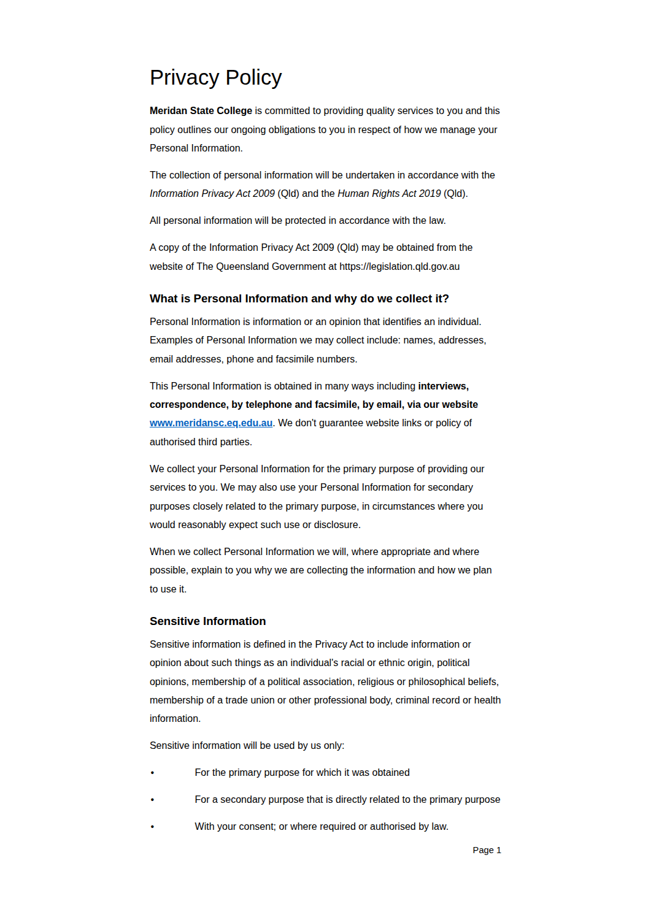Privacy Policy
Meridan State College is committed to providing quality services to you and this policy outlines our ongoing obligations to you in respect of how we manage your Personal Information.
The collection of personal information will be undertaken in accordance with the Information Privacy Act 2009 (Qld) and the Human Rights Act 2019 (Qld).
All personal information will be protected in accordance with the law.
A copy of the Information Privacy Act 2009 (Qld) may be obtained from the website of The Queensland Government at https://legislation.qld.gov.au
What is Personal Information and why do we collect it?
Personal Information is information or an opinion that identifies an individual. Examples of Personal Information we may collect include: names, addresses, email addresses, phone and facsimile numbers.
This Personal Information is obtained in many ways including interviews, correspondence, by telephone and facsimile, by email, via our website www.meridansc.eq.edu.au. We don't guarantee website links or policy of authorised third parties.
We collect your Personal Information for the primary purpose of providing our services to you. We may also use your Personal Information for secondary purposes closely related to the primary purpose, in circumstances where you would reasonably expect such use or disclosure.
When we collect Personal Information we will, where appropriate and where possible, explain to you why we are collecting the information and how we plan to use it.
Sensitive Information
Sensitive information is defined in the Privacy Act to include information or opinion about such things as an individual's racial or ethnic origin, political opinions, membership of a political association, religious or philosophical beliefs, membership of a trade union or other professional body, criminal record or health information.
Sensitive information will be used by us only:
For the primary purpose for which it was obtained
For a secondary purpose that is directly related to the primary purpose
With your consent; or where required or authorised by law.
Page 1